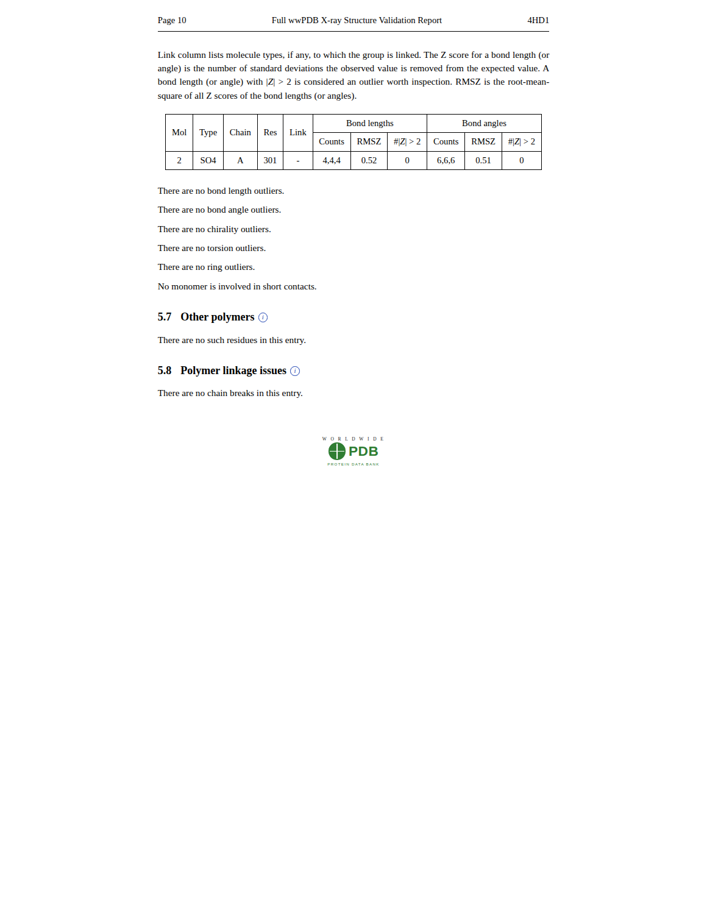Page 10
Full wwPDB X-ray Structure Validation Report
4HD1
Link column lists molecule types, if any, to which the group is linked. The Z score for a bond length (or angle) is the number of standard deviations the observed value is removed from the expected value. A bond length (or angle) with |Z| > 2 is considered an outlier worth inspection. RMSZ is the root-mean-square of all Z scores of the bond lengths (or angles).
| Mol | Type | Chain | Res | Link | Bond lengths | Bond angles |
| --- | --- | --- | --- | --- | --- | --- |
| Counts | RMSZ | #/ Z / > 2 | Counts | RMSZ | #/ Z / > 2 |
| 2 | SO4 | A | 301 | - | 4,4,4 | 0.52 | 0 | 6,6,6 | 0.51 | 0 |
There are no bond length outliers.
There are no bond angle outliers.
There are no chirality outliers.
There are no torsion outliers.
There are no ring outliers.
No monomer is involved in short contacts.
5.7 Other polymersi
There are no such residues in this entry.
5.8 Polymer linkage issuesi
There are no chain breaks in this entry.
W O R L D W I D E
PDB
PROTEIN DATA BANK